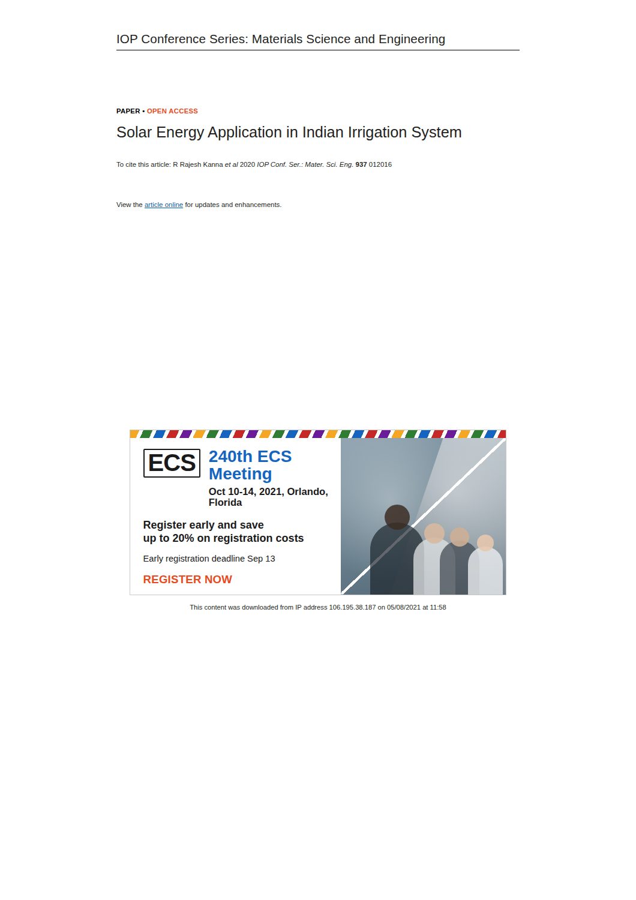IOP Conference Series: Materials Science and Engineering
PAPER • OPEN ACCESS
Solar Energy Application in Indian Irrigation System
To cite this article: R Rajesh Kanna et al 2020 IOP Conf. Ser.: Mater. Sci. Eng. 937 012016
View the article online for updates and enhancements.
ECS
240th ECS Meeting
Oct 10-14, 2021, Orlando, Florida
Register early and save
up to 20% on registration costs
Early registration deadline Sep 13
REGISTER NOW
This content was downloaded from IP address 106.195.38.187 on 05/08/2021 at 11:58